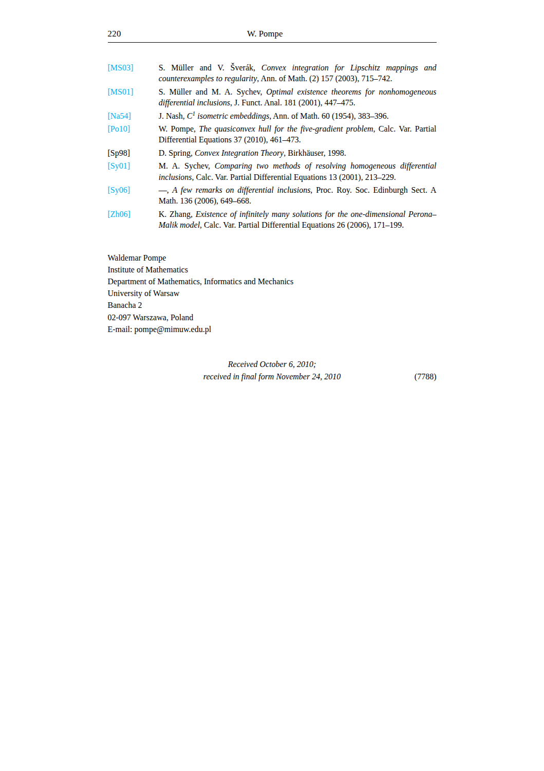220 W. Pompe
[MS03] S. Müller and V. Šverák, Convex integration for Lipschitz mappings and counterexamples to regularity, Ann. of Math. (2) 157 (2003), 715–742.
[MS01] S. Müller and M. A. Sychev, Optimal existence theorems for nonhomogeneous differential inclusions, J. Funct. Anal. 181 (2001), 447–475.
[Na54] J. Nash, C1 isometric embeddings, Ann. of Math. 60 (1954), 383–396.
[Po10] W. Pompe, The quasiconvex hull for the five-gradient problem, Calc. Var. Partial Differential Equations 37 (2010), 461–473.
[Sp98] D. Spring, Convex Integration Theory, Birkhäuser, 1998.
[Sy01] M. A. Sychev, Comparing two methods of resolving homogeneous differential inclusions, Calc. Var. Partial Differential Equations 13 (2001), 213–229.
[Sy06] —, A few remarks on differential inclusions, Proc. Roy. Soc. Edinburgh Sect. A Math. 136 (2006), 649–668.
[Zh06] K. Zhang, Existence of infinitely many solutions for the one-dimensional Perona–Malik model, Calc. Var. Partial Differential Equations 26 (2006), 171–199.
Waldemar Pompe
Institute of Mathematics
Department of Mathematics, Informatics and Mechanics
University of Warsaw
Banacha 2
02-097 Warszawa, Poland
E-mail: pompe@mimuw.edu.pl
Received October 6, 2010;
received in final form November 24, 2010
(7788)